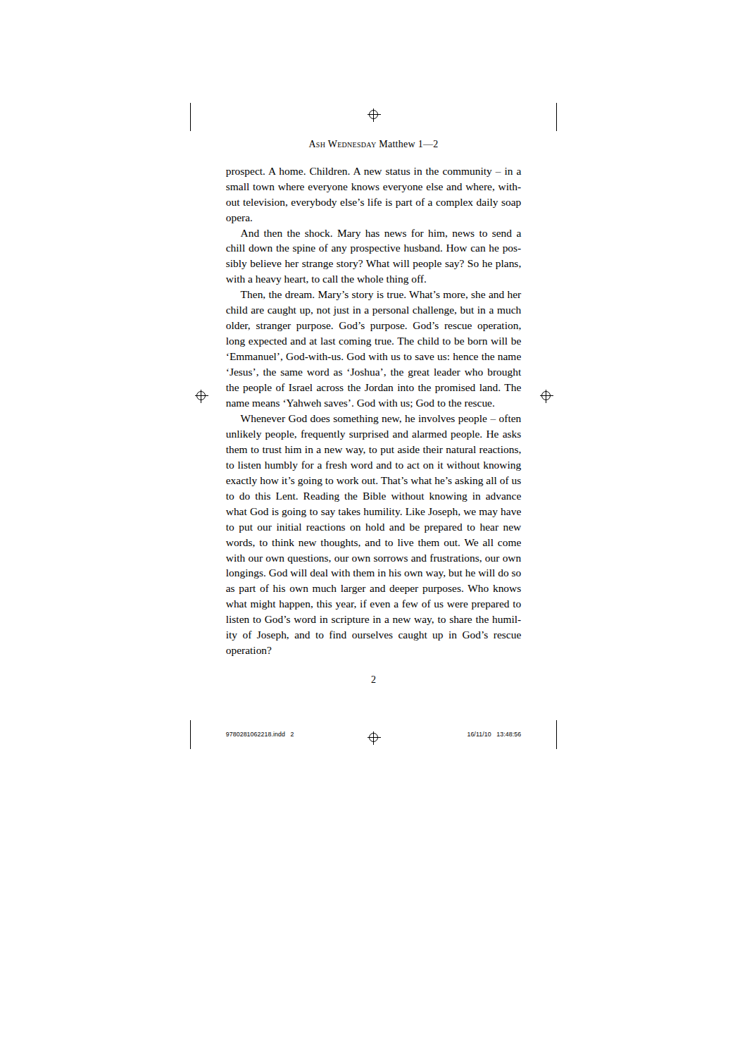Ash Wednesday Matthew 1—2
prospect. A home. Children. A new status in the community – in a small town where everyone knows everyone else and where, without television, everybody else’s life is part of a complex daily soap opera.
And then the shock. Mary has news for him, news to send a chill down the spine of any prospective husband. How can he possibly believe her strange story? What will people say? So he plans, with a heavy heart, to call the whole thing off.
Then, the dream. Mary’s story is true. What’s more, she and her child are caught up, not just in a personal challenge, but in a much older, stranger purpose. God’s purpose. God’s rescue operation, long expected and at last coming true. The child to be born will be ‘Emmanuel’, God-with-us. God with us to save us: hence the name ‘Jesus’, the same word as ‘Joshua’, the great leader who brought the people of Israel across the Jordan into the promised land. The name means ‘Yahweh saves’. God with us; God to the rescue.
Whenever God does something new, he involves people – often unlikely people, frequently surprised and alarmed people. He asks them to trust him in a new way, to put aside their natural reactions, to listen humbly for a fresh word and to act on it without knowing exactly how it’s going to work out. That’s what he’s asking all of us to do this Lent. Reading the Bible without knowing in advance what God is going to say takes humility. Like Joseph, we may have to put our initial reactions on hold and be prepared to hear new words, to think new thoughts, and to live them out. We all come with our own questions, our own sorrows and frustrations, our own longings. God will deal with them in his own way, but he will do so as part of his own much larger and deeper purposes. Who knows what might happen, this year, if even a few of us were prepared to listen to God’s word in scripture in a new way, to share the humility of Joseph, and to find ourselves caught up in God’s rescue operation?
2
9780281062218.indd 2 16/11/10 13:48:56